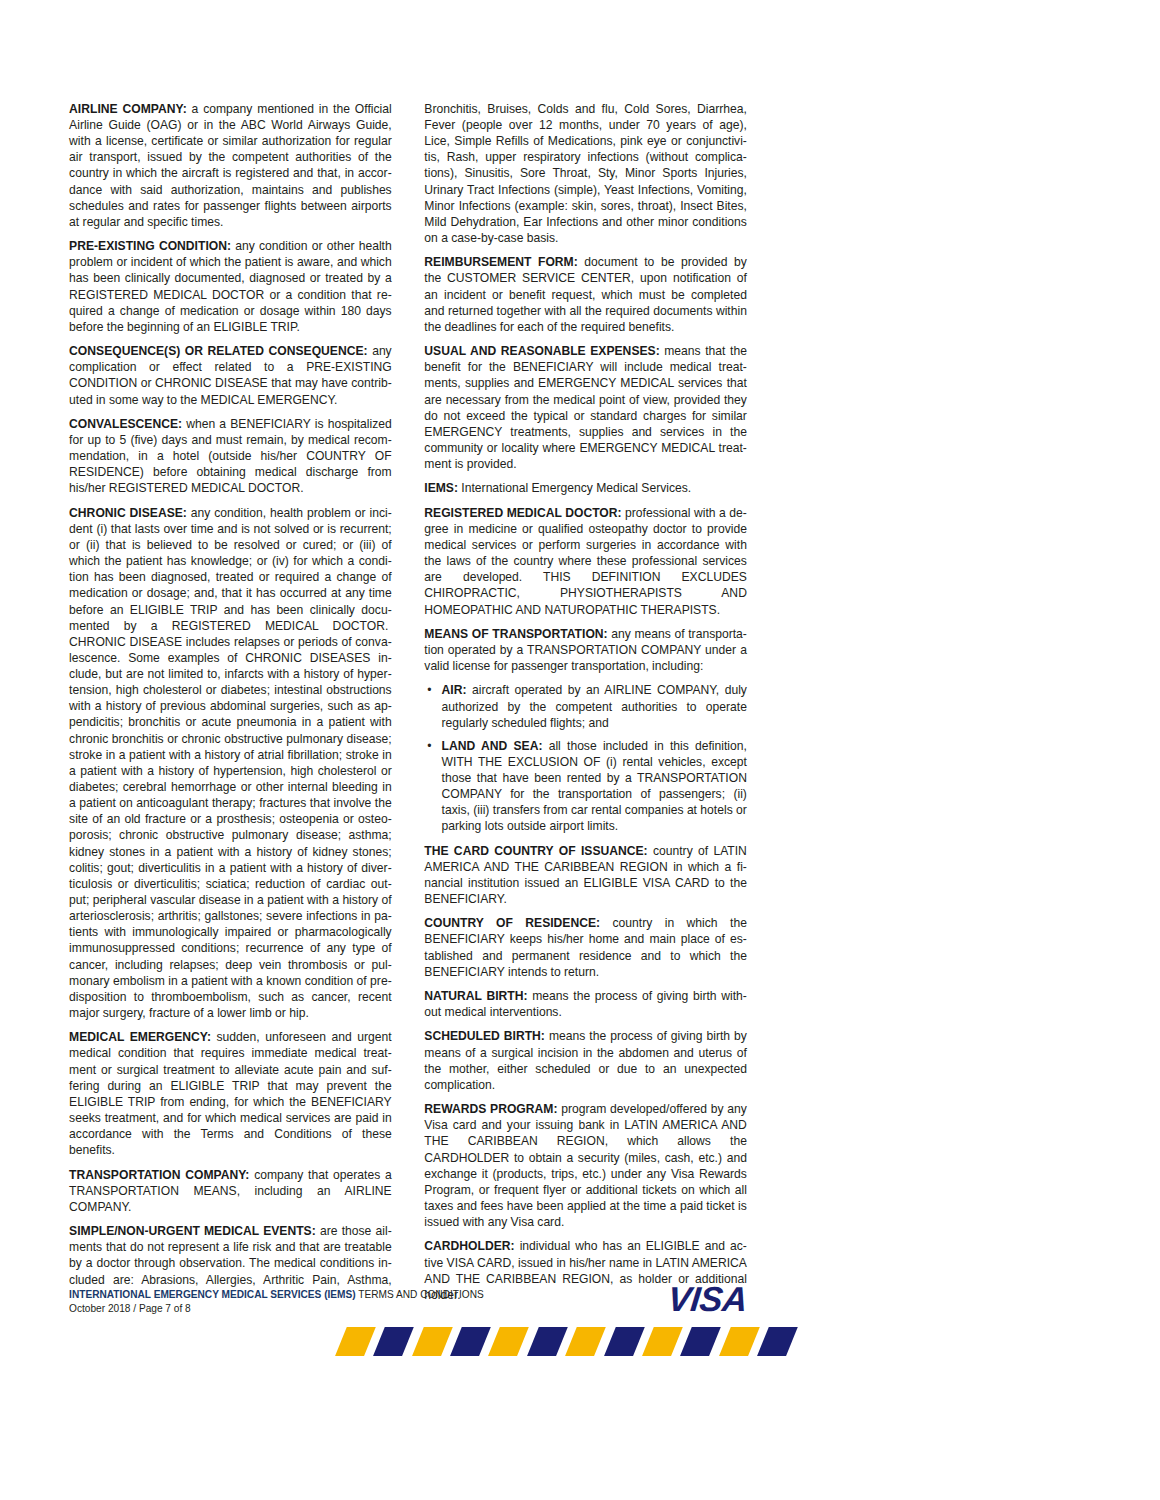AIRLINE COMPANY: a company mentioned in the Official Airline Guide (OAG) or in the ABC World Airways Guide, with a license, certificate or similar authorization for regular air transport, issued by the competent authorities of the country in which the aircraft is registered and that, in accordance with said authorization, maintains and publishes schedules and rates for passenger flights between airports at regular and specific times.
PRE-EXISTING CONDITION: any condition or other health problem or incident of which the patient is aware, and which has been clinically documented, diagnosed or treated by a REGISTERED MEDICAL DOCTOR or a condition that required a change of medication or dosage within 180 days before the beginning of an ELIGIBLE TRIP.
CONSEQUENCE(S) OR RELATED CONSEQUENCE: any complication or effect related to a PRE-EXISTING CONDITION or CHRONIC DISEASE that may have contributed in some way to the MEDICAL EMERGENCY.
CONVALESCENCE: when a BENEFICIARY is hospitalized for up to 5 (five) days and must remain, by medical recommendation, in a hotel (outside his/her COUNTRY OF RESIDENCE) before obtaining medical discharge from his/her REGISTERED MEDICAL DOCTOR.
CHRONIC DISEASE: any condition, health problem or incident (i) that lasts over time and is not solved or is recurrent; or (ii) that is believed to be resolved or cured; or (iii) of which the patient has knowledge; or (iv) for which a condition has been diagnosed, treated or required a change of medication or dosage; and, that it has occurred at any time before an ELIGIBLE TRIP and has been clinically documented by a REGISTERED MEDICAL DOCTOR. CHRONIC DISEASE includes relapses or periods of convalescence. Some examples of CHRONIC DISEASES include, but are not limited to, infarcts with a history of hypertension, high cholesterol or diabetes; intestinal obstructions with a history of previous abdominal surgeries, such as appendicitis; bronchitis or acute pneumonia in a patient with chronic bronchitis or chronic obstructive pulmonary disease; stroke in a patient with a history of atrial fibrillation; stroke in a patient with a history of hypertension, high cholesterol or diabetes; cerebral hemorrhage or other internal bleeding in a patient on anticoagulant therapy; fractures that involve the site of an old fracture or a prosthesis; osteopenia or osteoporosis; chronic obstructive pulmonary disease; asthma; kidney stones in a patient with a history of kidney stones; colitis; gout; diverticulitis in a patient with a history of diverticulosis or diverticulitis; sciatica; reduction of cardiac output; peripheral vascular disease in a patient with a history of arteriosclerosis; arthritis; gallstones; severe infections in patients with immunologically impaired or pharmacologically immunosuppressed conditions; recurrence of any type of cancer, including relapses; deep vein thrombosis or pulmonary embolism in a patient with a known condition of predisposition to thromboembolism, such as cancer, recent major surgery, fracture of a lower limb or hip.
MEDICAL EMERGENCY: sudden, unforeseen and urgent medical condition that requires immediate medical treatment or surgical treatment to alleviate acute pain and suffering during an ELIGIBLE TRIP that may prevent the ELIGIBLE TRIP from ending, for which the BENEFICIARY seeks treatment, and for which medical services are paid in accordance with the Terms and Conditions of these benefits.
TRANSPORTATION COMPANY: company that operates a TRANSPORTATION MEANS, including an AIRLINE COMPANY.
SIMPLE/NON-URGENT MEDICAL EVENTS: are those ailments that do not represent a life risk and that are treatable by a doctor through observation. The medical conditions included are: Abrasions, Allergies, Arthritic Pain, Asthma, Bronchitis, Bruises, Colds and flu, Cold Sores, Diarrhea, Fever (people over 12 months, under 70 years of age), Lice, Simple Refills of Medications, pink eye or conjunctivitis, Rash, upper respiratory infections (without complications), Sinusitis, Sore Throat, Sty, Minor Sports Injuries, Urinary Tract Infections (simple), Yeast Infections, Vomiting, Minor Infections (example: skin, sores, throat), Insect Bites, Mild Dehydration, Ear Infections and other minor conditions on a case-by-case basis.
REIMBURSEMENT FORM: document to be provided by the CUSTOMER SERVICE CENTER, upon notification of an incident or benefit request, which must be completed and returned together with all the required documents within the deadlines for each of the required benefits.
USUAL AND REASONABLE EXPENSES: means that the benefit for the BENEFICIARY will include medical treatments, supplies and EMERGENCY MEDICAL services that are necessary from the medical point of view, provided they do not exceed the typical or standard charges for similar EMERGENCY treatments, supplies and services in the community or locality where EMERGENCY MEDICAL treatment is provided.
IEMS: International Emergency Medical Services.
REGISTERED MEDICAL DOCTOR: professional with a degree in medicine or qualified osteopathy doctor to provide medical services or perform surgeries in accordance with the laws of the country where these professional services are developed. THIS DEFINITION EXCLUDES CHIROPRACTIC, PHYSIOTHERAPISTS AND HOMEOPATHIC AND NATUROPATHIC THERAPISTS.
MEANS OF TRANSPORTATION: any means of transportation operated by a TRANSPORTATION COMPANY under a valid license for passenger transportation, including:
AIR: aircraft operated by an AIRLINE COMPANY, duly authorized by the competent authorities to operate regularly scheduled flights; and
LAND AND SEA: all those included in this definition, WITH THE EXCLUSION OF (i) rental vehicles, except those that have been rented by a TRANSPORTATION COMPANY for the transportation of passengers; (ii) taxis, (iii) transfers from car rental companies at hotels or parking lots outside airport limits.
THE CARD COUNTRY OF ISSUANCE: country of LATIN AMERICA AND THE CARIBBEAN REGION in which a financial institution issued an ELIGIBLE VISA CARD to the BENEFICIARY.
COUNTRY OF RESIDENCE: country in which the BENEFICIARY keeps his/her home and main place of established and permanent residence and to which the BENEFICIARY intends to return.
NATURAL BIRTH: means the process of giving birth without medical interventions.
SCHEDULED BIRTH: means the process of giving birth by means of a surgical incision in the abdomen and uterus of the mother, either scheduled or due to an unexpected complication.
REWARDS PROGRAM: program developed/offered by any Visa card and your issuing bank in LATIN AMERICA AND THE CARIBBEAN REGION, which allows the CARDHOLDER to obtain a security (miles, cash, etc.) and exchange it (products, trips, etc.) under any Visa Rewards Program, or frequent flyer or additional tickets on which all taxes and fees have been applied at the time a paid ticket is issued with any Visa card.
CARDHOLDER: individual who has an ELIGIBLE and active VISA CARD, issued in his/her name in LATIN AMERICA AND THE CARIBBEAN REGION, as holder or additional holder.
INTERNATIONAL EMERGENCY MEDICAL SERVICES (IEMS) TERMS AND CONDITIONS
October 2018 / Page 7 of 8
VISA